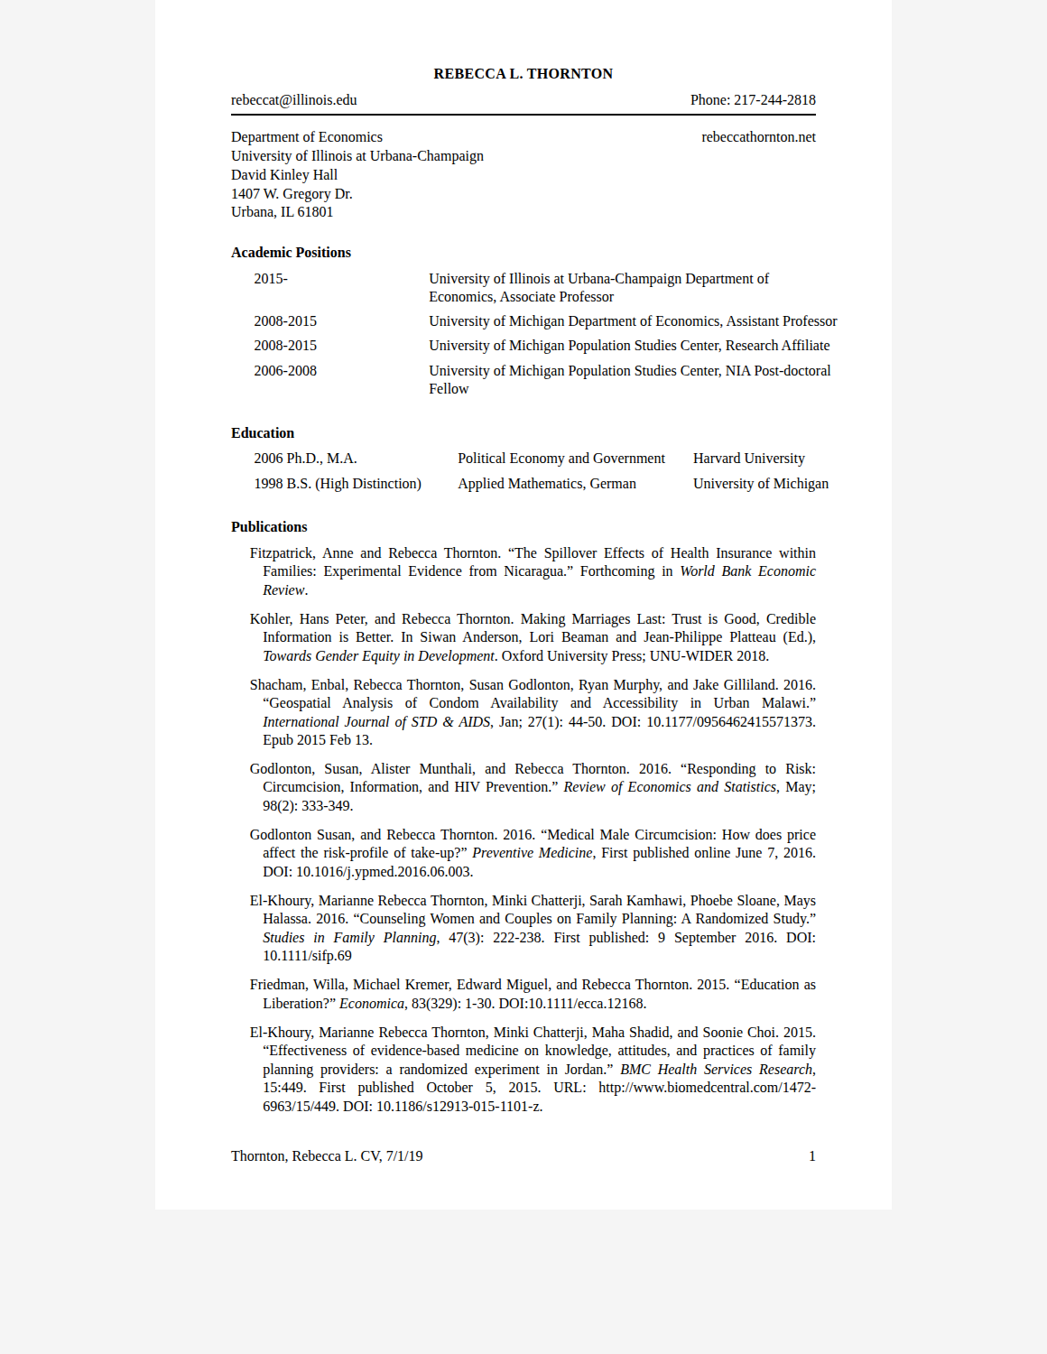REBECCA L. THORNTON
rebeccat@illinois.edu
Phone: 217-244-2818
Department of Economics
University of Illinois at Urbana-Champaign
David Kinley Hall
1407 W. Gregory Dr.
Urbana, IL 61801
rebeccathornton.net
Academic Positions
| 2015- | University of Illinois at Urbana-Champaign Department of Economics, Associate Professor |
| 2008-2015 | University of Michigan Department of Economics, Assistant Professor |
| 2008-2015 | University of Michigan Population Studies Center, Research Affiliate |
| 2006-2008 | University of Michigan Population Studies Center, NIA Post-doctoral Fellow |
Education
| 2006 Ph.D., M.A. | Political Economy and Government | Harvard University |
| 1998 B.S. (High Distinction) | Applied Mathematics, German | University of Michigan |
Publications
Fitzpatrick, Anne and Rebecca Thornton. “The Spillover Effects of Health Insurance within Families: Experimental Evidence from Nicaragua.” Forthcoming in World Bank Economic Review.
Kohler, Hans Peter, and Rebecca Thornton. Making Marriages Last: Trust is Good, Credible Information is Better. In Siwan Anderson, Lori Beaman and Jean-Philippe Platteau (Ed.), Towards Gender Equity in Development. Oxford University Press; UNU-WIDER 2018.
Shacham, Enbal, Rebecca Thornton, Susan Godlonton, Ryan Murphy, and Jake Gilliland. 2016. “Geospatial Analysis of Condom Availability and Accessibility in Urban Malawi.” International Journal of STD & AIDS, Jan; 27(1): 44-50. DOI: 10.1177/0956462415571373. Epub 2015 Feb 13.
Godlonton, Susan, Alister Munthali, and Rebecca Thornton. 2016. “Responding to Risk: Circumcision, Information, and HIV Prevention.” Review of Economics and Statistics, May; 98(2): 333-349.
Godlonton Susan, and Rebecca Thornton. 2016. “Medical Male Circumcision: How does price affect the risk-profile of take-up?” Preventive Medicine, First published online June 7, 2016. DOI: 10.1016/j.ypmed.2016.06.003.
El-Khoury, Marianne Rebecca Thornton, Minki Chatterji, Sarah Kamhawi, Phoebe Sloane, Mays Halassa. 2016. “Counseling Women and Couples on Family Planning: A Randomized Study.” Studies in Family Planning, 47(3): 222-238. First published: 9 September 2016. DOI: 10.1111/sifp.69
Friedman, Willa, Michael Kremer, Edward Miguel, and Rebecca Thornton. 2015. “Education as Liberation?” Economica, 83(329): 1-30. DOI:10.1111/ecca.12168.
El-Khoury, Marianne Rebecca Thornton, Minki Chatterji, Maha Shadid, and Soonie Choi. 2015. “Effectiveness of evidence-based medicine on knowledge, attitudes, and practices of family planning providers: a randomized experiment in Jordan.” BMC Health Services Research, 15:449. First published October 5, 2015. URL: http://www.biomedcentral.com/1472-6963/15/449. DOI: 10.1186/s12913-015-1101-z.
Thornton, Rebecca L. CV, 7/1/19
1